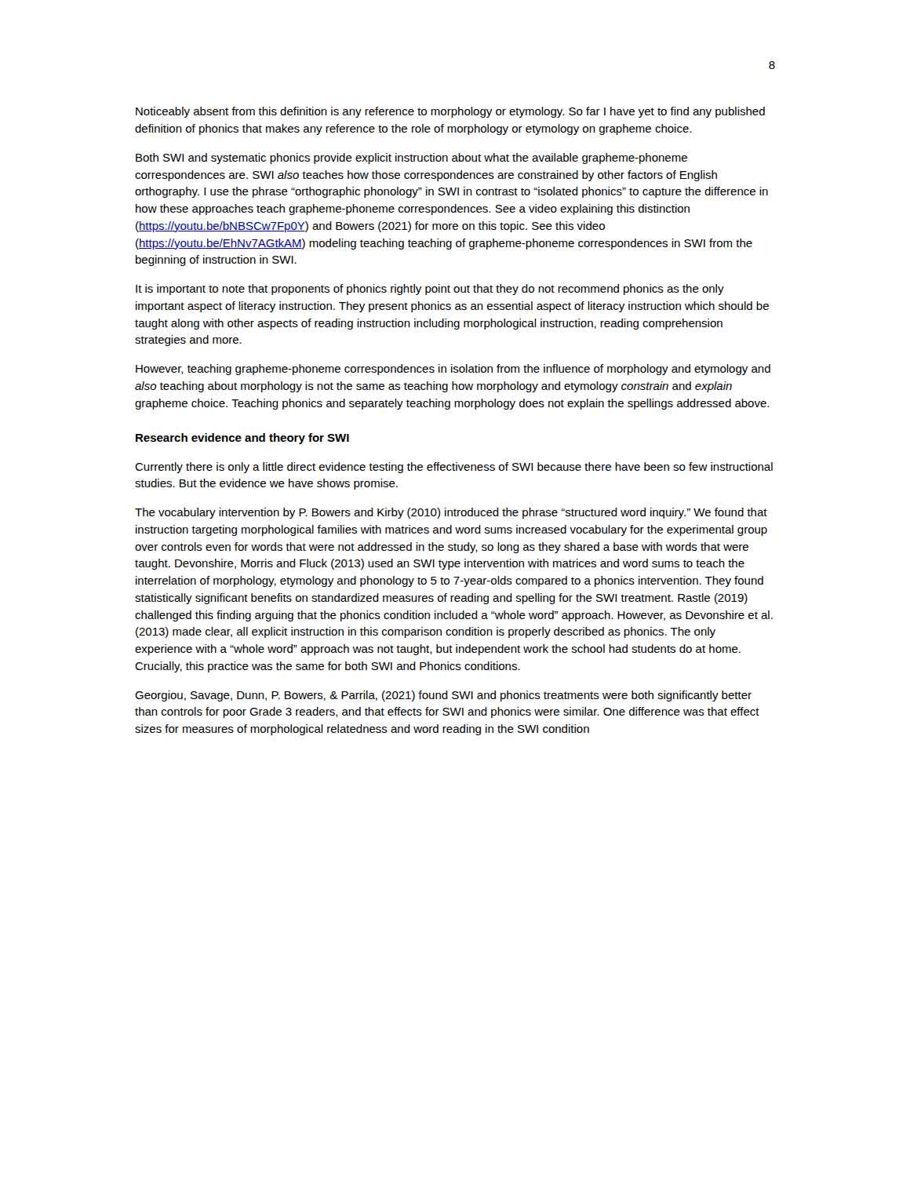8
Noticeably absent from this definition is any reference to morphology or etymology. So far I have yet to find any published definition of phonics that makes any reference to the role of morphology or etymology on grapheme choice.
Both SWI and systematic phonics provide explicit instruction about what the available grapheme-phoneme correspondences are. SWI also teaches how those correspondences are constrained by other factors of English orthography. I use the phrase “orthographic phonology” in SWI in contrast to “isolated phonics” to capture the difference in how these approaches teach grapheme-phoneme correspondences. See a video explaining this distinction (https://youtu.be/bNBSCw7Fp0Y) and Bowers (2021) for more on this topic. See this video (https://youtu.be/EhNv7AGtkAM) modeling teaching teaching of grapheme-phoneme correspondences in SWI from the beginning of instruction in SWI.
It is important to note that proponents of phonics rightly point out that they do not recommend phonics as the only important aspect of literacy instruction. They present phonics as an essential aspect of literacy instruction which should be taught along with other aspects of reading instruction including morphological instruction, reading comprehension strategies and more.
However, teaching grapheme-phoneme correspondences in isolation from the influence of morphology and etymology and also teaching about morphology is not the same as teaching how morphology and etymology constrain and explain grapheme choice. Teaching phonics and separately teaching morphology does not explain the spellings addressed above.
Research evidence and theory for SWI
Currently there is only a little direct evidence testing the effectiveness of SWI because there have been so few instructional studies. But the evidence we have shows promise.
The vocabulary intervention by P. Bowers and Kirby (2010) introduced the phrase “structured word inquiry.” We found that instruction targeting morphological families with matrices and word sums increased vocabulary for the experimental group over controls even for words that were not addressed in the study, so long as they shared a base with words that were taught. Devonshire, Morris and Fluck (2013) used an SWI type intervention with matrices and word sums to teach the interrelation of morphology, etymology and phonology to 5 to 7-year-olds compared to a phonics intervention. They found statistically significant benefits on standardized measures of reading and spelling for the SWI treatment. Rastle (2019) challenged this finding arguing that the phonics condition included a “whole word” approach. However, as Devonshire et al. (2013) made clear, all explicit instruction in this comparison condition is properly described as phonics. The only experience with a “whole word” approach was not taught, but independent work the school had students do at home. Crucially, this practice was the same for both SWI and Phonics conditions.
Georgiou, Savage, Dunn, P. Bowers, & Parrila, (2021) found SWI and phonics treatments were both significantly better than controls for poor Grade 3 readers, and that effects for SWI and phonics were similar. One difference was that effect sizes for measures of morphological relatedness and word reading in the SWI condition